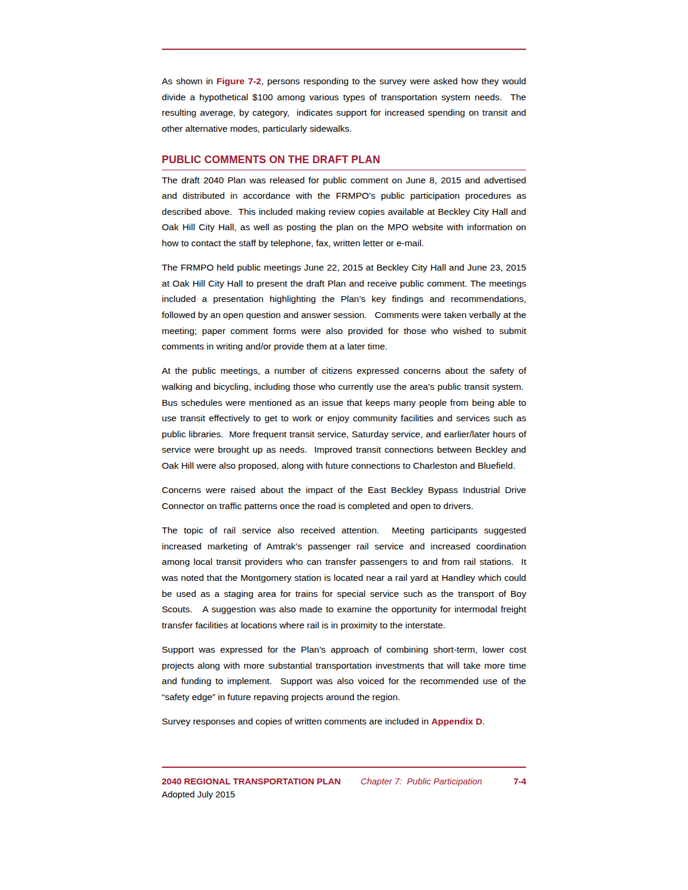As shown in Figure 7-2, persons responding to the survey were asked how they would divide a hypothetical $100 among various types of transportation system needs. The resulting average, by category, indicates support for increased spending on transit and other alternative modes, particularly sidewalks.
PUBLIC COMMENTS ON THE DRAFT PLAN
The draft 2040 Plan was released for public comment on June 8, 2015 and advertised and distributed in accordance with the FRMPO’s public participation procedures as described above. This included making review copies available at Beckley City Hall and Oak Hill City Hall, as well as posting the plan on the MPO website with information on how to contact the staff by telephone, fax, written letter or e-mail.
The FRMPO held public meetings June 22, 2015 at Beckley City Hall and June 23, 2015 at Oak Hill City Hall to present the draft Plan and receive public comment. The meetings included a presentation highlighting the Plan’s key findings and recommendations, followed by an open question and answer session. Comments were taken verbally at the meeting; paper comment forms were also provided for those who wished to submit comments in writing and/or provide them at a later time.
At the public meetings, a number of citizens expressed concerns about the safety of walking and bicycling, including those who currently use the area’s public transit system. Bus schedules were mentioned as an issue that keeps many people from being able to use transit effectively to get to work or enjoy community facilities and services such as public libraries. More frequent transit service, Saturday service, and earlier/later hours of service were brought up as needs. Improved transit connections between Beckley and Oak Hill were also proposed, along with future connections to Charleston and Bluefield.
Concerns were raised about the impact of the East Beckley Bypass Industrial Drive Connector on traffic patterns once the road is completed and open to drivers.
The topic of rail service also received attention. Meeting participants suggested increased marketing of Amtrak’s passenger rail service and increased coordination among local transit providers who can transfer passengers to and from rail stations. It was noted that the Montgomery station is located near a rail yard at Handley which could be used as a staging area for trains for special service such as the transport of Boy Scouts. A suggestion was also made to examine the opportunity for intermodal freight transfer facilities at locations where rail is in proximity to the interstate.
Support was expressed for the Plan’s approach of combining short-term, lower cost projects along with more substantial transportation investments that will take more time and funding to implement. Support was also voiced for the recommended use of the “safety edge” in future repaving projects around the region.
Survey responses and copies of written comments are included in Appendix D.
2040 REGIONAL TRANSPORTATION PLAN Adopted July 2015
Chapter 7: Public Participation7-4